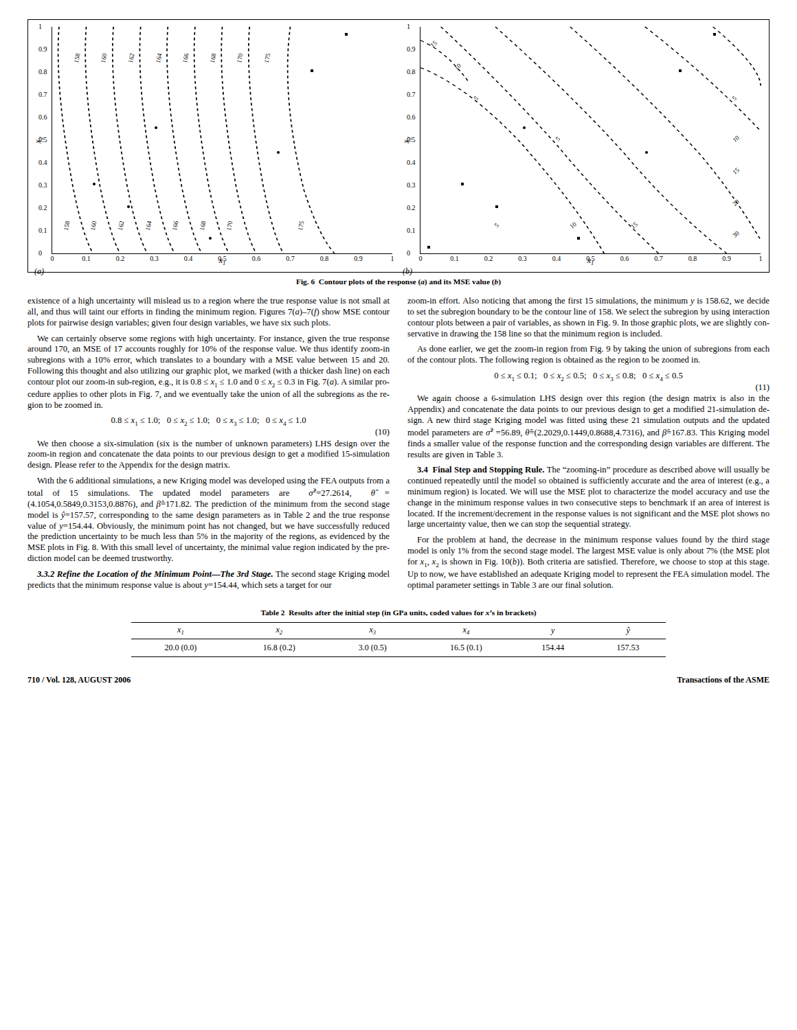x2 x1 (a) 1 0.9 0.8 0.7 0.6 0.5 0.4 0.3 0.2 0.1 0 0 0.1 0.2 0.3 0.4 0.5 0.6 0.7 0.8 0.9 1 158 160 162 164 166 168 170 175 158 160 162 164 166 168 170 175
x2 x1 (b) 1 0.9 0.8 0.7 0.6 0.5 0.4 0.3 0.2 0.1 0 0 0.1 0.2 0.3 0.4 0.5 0.6 0.7 0.8 0.9 1 15 10 5 5 5 10 15 20 30 5 10 15
Fig. 6 Contour plots of the response (a) and its MSE value (b)
existence of a high uncertainty will mislead us to a region where the true response value is not small at all, and thus will taint our efforts in finding the minimum region. Figures 7(a)–7(f) show MSE contour plots for pairwise design variables; given four design variables, we have six such plots.
We can certainly observe some regions with high uncertainty. For instance, given the true response around 170, an MSE of 17 accounts roughly for 10% of the response value. We thus identify zoom-in subregions with a 10% error, which translates to a boundary with a MSE value between 15 and 20. Following this thought and also utilizing our graphic plot, we marked (with a thicker dash line) on each contour plot our zoom-in sub-region, e.g., it is 0.8 ≤ x1 ≤ 1.0 and 0 ≤ x2 ≤ 0.3 in Fig. 7(a). A similar procedure applies to other plots in Fig. 7, and we eventually take the union of all the subregions as the region to be zoomed in.
0.8 ≤ x1 ≤ 1.0; 0 ≤ x2 ≤ 1.0; 0 ≤ x3 ≤ 1.0; 0 ≤ x4 ≤ 1.0
(10)
We then choose a six-simulation (six is the number of unknown parameters) LHS design over the zoom-in region and concatenate the data points to our previous design to get a modified 15-simulation design. Please refer to the Appendix for the design matrix.
With the 6 additional simulations, a new Kriging model was developed using the FEA outputs from a total of 15 simulations. The updated model parameters are σ̂2=27.2614, θ̂ =(4.1054,0.5849,0.3153,0.8876), and β̂=171.82. The prediction of the minimum from the second stage model is ŷ=157.57, corresponding to the same design parameters as in Table 2 and the true response value of y=154.44. Obviously, the minimum point has not changed, but we have successfully reduced the prediction uncertainty to be much less than 5% in the majority of the regions, as evidenced by the MSE plots in Fig. 8. With this small level of uncertainty, the minimal value region indicated by the prediction model can be deemed trustworthy.
3.3.2 Refine the Location of the Minimum Point—The 3rd Stage. The second stage Kriging model predicts that the minimum response value is about y=154.44, which sets a target for our
zoom-in effort. Also noticing that among the first 15 simulations, the minimum y is 158.62, we decide to set the subregion boundary to be the contour line of 158. We select the subregion by using interaction contour plots between a pair of variables, as shown in Fig. 9. In those graphic plots, we are slightly conservative in drawing the 158 line so that the minimum region is included.
As done earlier, we get the zoom-in region from Fig. 9 by taking the union of subregions from each of the contour plots. The following region is obtained as the region to be zoomed in.
0 ≤ x1 ≤ 0.1; 0 ≤ x2 ≤ 0.5; 0 ≤ x3 ≤ 0.8; 0 ≤ x4 ≤ 0.5
(11)
We again choose a 6-simulation LHS design over this region (the design matrix is also in the Appendix) and concatenate the data points to our previous design to get a modified 21-simulation design. A new third stage Kriging model was fitted using these 21 simulation outputs and the updated model parameters are σ̂2 =56.89, θ̂=(2.2029,0.1449,0.8688,4.7316), and β̂=167.83. This Kriging model finds a smaller value of the response function and the corresponding design variables are different. The results are given in Table 3.
3.4 Final Step and Stopping Rule. The “zooming-in” procedure as described above will usually be continued repeatedly until the model so obtained is sufficiently accurate and the area of interest (e.g., a minimum region) is located. We will use the MSE plot to characterize the model accuracy and use the change in the minimum response values in two consecutive steps to benchmark if an area of interest is located. If the increment/decrement in the response values is not significant and the MSE plot shows no large uncertainty value, then we can stop the sequential strategy.
For the problem at hand, the decrease in the minimum response values found by the third stage model is only 1% from the second stage model. The largest MSE value is only about 7% (the MSE plot for x1, x2 is shown in Fig. 10(b)). Both criteria are satisfied. Therefore, we choose to stop at this stage. Up to now, we have established an adequate Kriging model to represent the FEA simulation model. The optimal parameter settings in Table 3 are our final solution.
Table 2 Results after the initial step (in GPa units, coded values for x ’s in brackets)
| x 1 | x 2 | x 3 | x 4 | y | ŷ |
| --- | --- | --- | --- | --- | --- |
| 20.0 (0.0) | 16.8 (0.2) | 3.0 (0.5) | 16.5 (0.1) | 154.44 | 157.53 |
710 / Vol. 128, AUGUST 2006
Transactions of the ASME